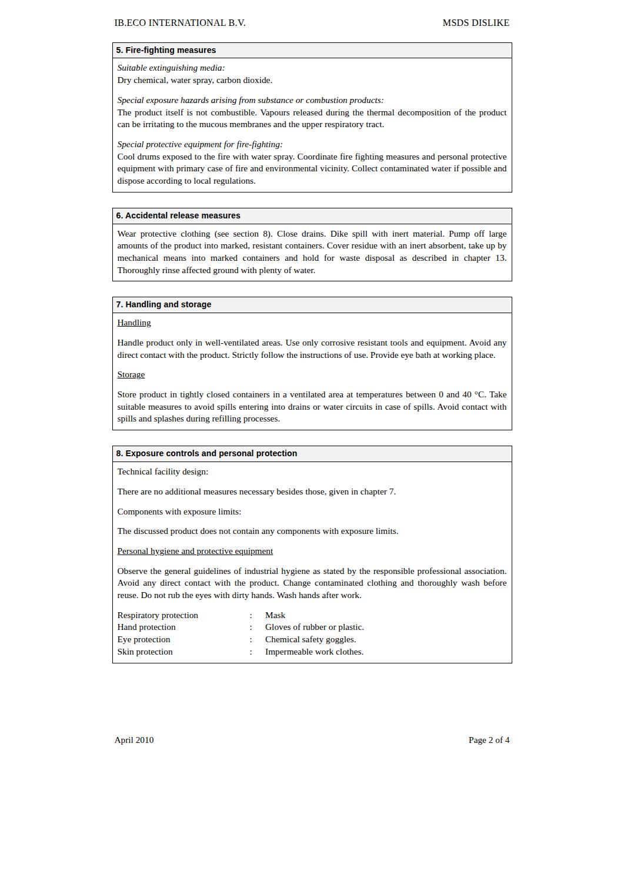IB.ECO INTERNATIONAL B.V.
MSDS DISLIKE
5. Fire-fighting measures
Suitable extinguishing media:
Dry chemical, water spray, carbon dioxide.
Special exposure hazards arising from substance or combustion products:
The product itself is not combustible. Vapours released during the thermal decomposition of the product can be irritating to the mucous membranes and the upper respiratory tract.
Special protective equipment for fire-fighting:
Cool drums exposed to the fire with water spray. Coordinate fire fighting measures and personal protective equipment with primary case of fire and environmental vicinity. Collect contaminated water if possible and dispose according to local regulations.
6. Accidental release measures
Wear protective clothing (see section 8). Close drains. Dike spill with inert material. Pump off large amounts of the product into marked, resistant containers. Cover residue with an inert absorbent, take up by mechanical means into marked containers and hold for waste disposal as described in chapter 13. Thoroughly rinse affected ground with plenty of water.
7. Handling and storage
Handling
Handle product only in well-ventilated areas. Use only corrosive resistant tools and equipment. Avoid any direct contact with the product. Strictly follow the instructions of use. Provide eye bath at working place.
Storage
Store product in tightly closed containers in a ventilated area at temperatures between 0 and 40 °C. Take suitable measures to avoid spills entering into drains or water circuits in case of spills. Avoid contact with spills and splashes during refilling processes.
8. Exposure controls and personal protection
Technical facility design:
There are no additional measures necessary besides those, given in chapter 7.
Components with exposure limits:
The discussed product does not contain any components with exposure limits.
Personal hygiene and protective equipment
Observe the general guidelines of industrial hygiene as stated by the responsible professional association. Avoid any direct contact with the product. Change contaminated clothing and thoroughly wash before reuse. Do not rub the eyes with dirty hands. Wash hands after work.
| Respiratory protection | : | Mask |
| Hand protection | : | Gloves of rubber or plastic. |
| Eye protection | : | Chemical safety goggles. |
| Skin protection | : | Impermeable work clothes. |
April 2010
Page 2 of 4